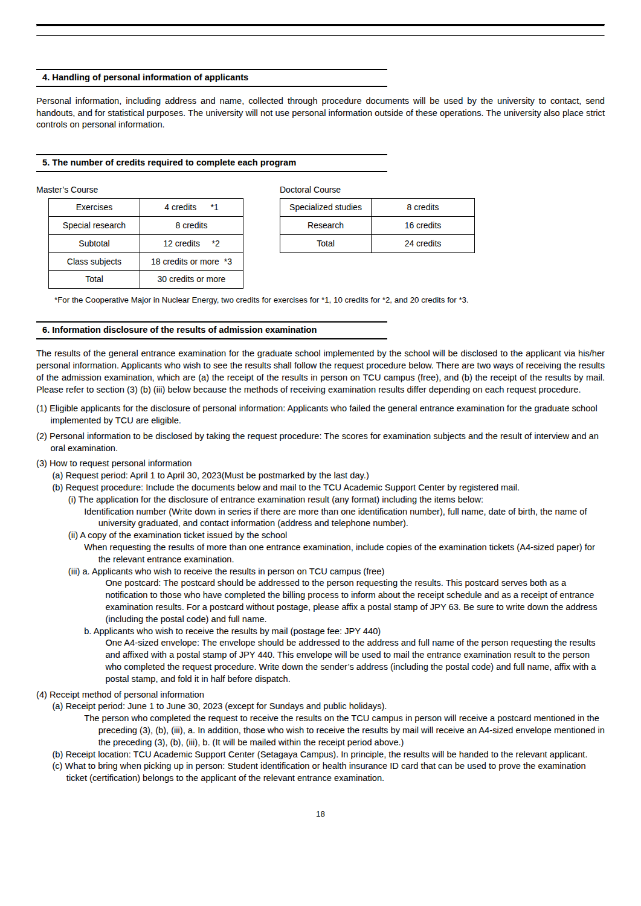4. Handling of personal information of applicants
Personal information, including address and name, collected through procedure documents will be used by the university to contact, send handouts, and for statistical purposes. The university will not use personal information outside of these operations. The university also place strict controls on personal information.
5. The number of credits required to complete each program
Master’s Course
| Exercises | 4 credits *1 |
| Special research | 8 credits |
| Subtotal | 12 credits *2 |
| Class subjects | 18 credits or more *3 |
| Total | 30 credits or more |
Doctoral Course
| Specialized studies | 8 credits |
| Research | 16 credits |
| Total | 24 credits |
*For the Cooperative Major in Nuclear Energy, two credits for exercises for *1, 10 credits for *2, and 20 credits for *3.
6. Information disclosure of the results of admission examination
The results of the general entrance examination for the graduate school implemented by the school will be disclosed to the applicant via his/her personal information. Applicants who wish to see the results shall follow the request procedure below. There are two ways of receiving the results of the admission examination, which are (a) the receipt of the results in person on TCU campus (free), and (b) the receipt of the results by mail. Please refer to section (3) (b) (iii) below because the methods of receiving examination results differ depending on each request procedure.
(1) Eligible applicants for the disclosure of personal information: Applicants who failed the general entrance examination for the graduate school implemented by TCU are eligible.
(2) Personal information to be disclosed by taking the request procedure: The scores for examination subjects and the result of interview and an oral examination.
(3) How to request personal information
(a) Request period: April 1 to April 30, 2023(Must be postmarked by the last day.)
(b) Request procedure: Include the documents below and mail to the TCU Academic Support Center by registered mail.
(i) The application for the disclosure of entrance examination result (any format) including the items below:
Identification number (Write down in series if there are more than one identification number), full name, date of birth, the name of university graduated, and contact information (address and telephone number).
(ii) A copy of the examination ticket issued by the school
When requesting the results of more than one entrance examination, include copies of the examination tickets (A4-sized paper) for the relevant entrance examination.
(iii) a. Applicants who wish to receive the results in person on TCU campus (free)
One postcard: The postcard should be addressed to the person requesting the results. This postcard serves both as a notification to those who have completed the billing process to inform about the receipt schedule and as a receipt of entrance examination results. For a postcard without postage, please affix a postal stamp of JPY 63. Be sure to write down the address (including the postal code) and full name.
b. Applicants who wish to receive the results by mail (postage fee: JPY 440)
One A4-sized envelope: The envelope should be addressed to the address and full name of the person requesting the results and affixed with a postal stamp of JPY 440. This envelope will be used to mail the entrance examination result to the person who completed the request procedure. Write down the sender’s address (including the postal code) and full name, affix with a postal stamp, and fold it in half before dispatch.
(4) Receipt method of personal information
(a) Receipt period: June 1 to June 30, 2023 (except for Sundays and public holidays).
The person who completed the request to receive the results on the TCU campus in person will receive a postcard mentioned in the preceding (3), (b), (iii), a. In addition, those who wish to receive the results by mail will receive an A4-sized envelope mentioned in the preceding (3), (b), (iii), b. (It will be mailed within the receipt period above.)
(b) Receipt location: TCU Academic Support Center (Setagaya Campus). In principle, the results will be handed to the relevant applicant.
(c) What to bring when picking up in person: Student identification or health insurance ID card that can be used to prove the examination ticket (certification) belongs to the applicant of the relevant entrance examination.
18